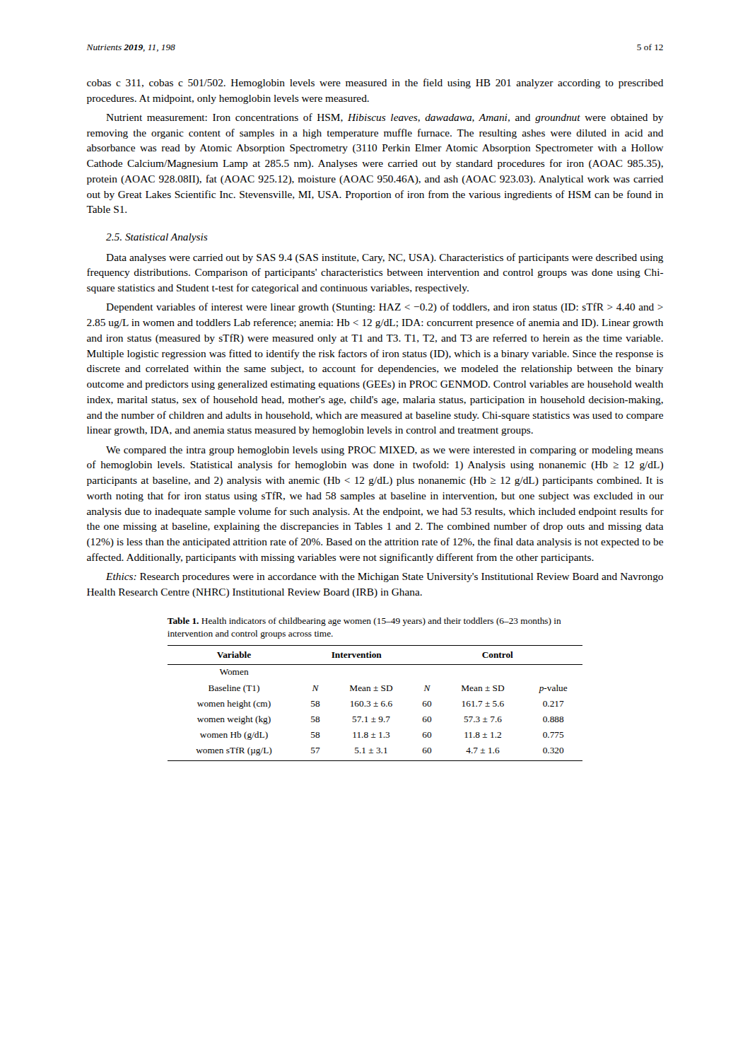Nutrients 2019, 11, 198 5 of 12
cobas c 311, cobas c 501/502. Hemoglobin levels were measured in the field using HB 201 analyzer according to prescribed procedures. At midpoint, only hemoglobin levels were measured.
Nutrient measurement: Iron concentrations of HSM, Hibiscus leaves, dawadawa, Amani, and groundnut were obtained by removing the organic content of samples in a high temperature muffle furnace. The resulting ashes were diluted in acid and absorbance was read by Atomic Absorption Spectrometry (3110 Perkin Elmer Atomic Absorption Spectrometer with a Hollow Cathode Calcium/Magnesium Lamp at 285.5 nm). Analyses were carried out by standard procedures for iron (AOAC 985.35), protein (AOAC 928.08II), fat (AOAC 925.12), moisture (AOAC 950.46A), and ash (AOAC 923.03). Analytical work was carried out by Great Lakes Scientific Inc. Stevensville, MI, USA. Proportion of iron from the various ingredients of HSM can be found in Table S1.
2.5. Statistical Analysis
Data analyses were carried out by SAS 9.4 (SAS institute, Cary, NC, USA). Characteristics of participants were described using frequency distributions. Comparison of participants' characteristics between intervention and control groups was done using Chi-square statistics and Student t-test for categorical and continuous variables, respectively.
Dependent variables of interest were linear growth (Stunting: HAZ < −0.2) of toddlers, and iron status (ID: sTfR > 4.40 and > 2.85 ug/L in women and toddlers Lab reference; anemia: Hb < 12 g/dL; IDA: concurrent presence of anemia and ID). Linear growth and iron status (measured by sTfR) were measured only at T1 and T3. T1, T2, and T3 are referred to herein as the time variable. Multiple logistic regression was fitted to identify the risk factors of iron status (ID), which is a binary variable. Since the response is discrete and correlated within the same subject, to account for dependencies, we modeled the relationship between the binary outcome and predictors using generalized estimating equations (GEEs) in PROC GENMOD. Control variables are household wealth index, marital status, sex of household head, mother's age, child's age, malaria status, participation in household decision-making, and the number of children and adults in household, which are measured at baseline study. Chi-square statistics was used to compare linear growth, IDA, and anemia status measured by hemoglobin levels in control and treatment groups.
We compared the intra group hemoglobin levels using PROC MIXED, as we were interested in comparing or modeling means of hemoglobin levels. Statistical analysis for hemoglobin was done in twofold: 1) Analysis using nonanemic (Hb ≥ 12 g/dL) participants at baseline, and 2) analysis with anemic (Hb < 12 g/dL) plus nonanemic (Hb ≥ 12 g/dL) participants combined. It is worth noting that for iron status using sTfR, we had 58 samples at baseline in intervention, but one subject was excluded in our analysis due to inadequate sample volume for such analysis. At the endpoint, we had 53 results, which included endpoint results for the one missing at baseline, explaining the discrepancies in Tables 1 and 2. The combined number of drop outs and missing data (12%) is less than the anticipated attrition rate of 20%. Based on the attrition rate of 12%, the final data analysis is not expected to be affected. Additionally, participants with missing variables were not significantly different from the other participants.
Ethics: Research procedures were in accordance with the Michigan State University's Institutional Review Board and Navrongo Health Research Centre (NHRC) Institutional Review Board (IRB) in Ghana.
Table 1. Health indicators of childbearing age women (15–49 years) and their toddlers (6–23 months) in intervention and control groups across time.
| Variable | Intervention | Control |
| --- | --- | --- |
| Women | | | | | |
| Baseline (T1) | N | Mean ± SD | N | Mean ± SD | p -value |
| women height (cm) | 58 | 160.3 ± 6.6 | 60 | 161.7 ± 5.6 | 0.217 |
| women weight (kg) | 58 | 57.1 ± 9.7 | 60 | 57.3 ± 7.6 | 0.888 |
| women Hb (g/dL) | 58 | 11.8 ± 1.3 | 60 | 11.8 ± 1.2 | 0.775 |
| women sTfR (µg/L) | 57 | 5.1 ± 3.1 | 60 | 4.7 ± 1.6 | 0.320 |